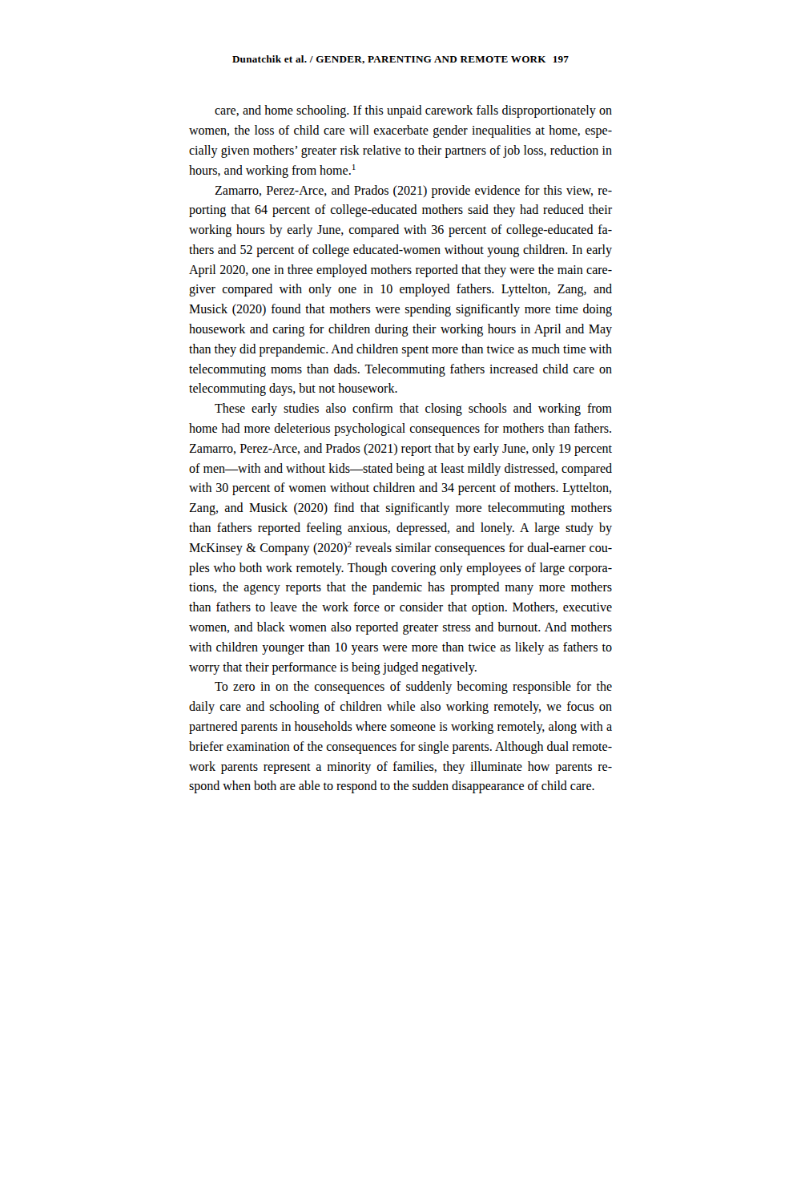Dunatchik et al. / GENDER, PARENTING AND REMOTE WORK197
care, and home schooling. If this unpaid carework falls disproportionately on women, the loss of child care will exacerbate gender inequalities at home, especially given mothers’ greater risk relative to their partners of job loss, reduction in hours, and working from home.1
Zamarro, Perez-Arce, and Prados (2021) provide evidence for this view, reporting that 64 percent of college-educated mothers said they had reduced their working hours by early June, compared with 36 percent of college-educated fathers and 52 percent of college educated-women without young children. In early April 2020, one in three employed mothers reported that they were the main caregiver compared with only one in 10 employed fathers. Lyttelton, Zang, and Musick (2020) found that mothers were spending significantly more time doing housework and caring for children during their working hours in April and May than they did prepandemic. And children spent more than twice as much time with telecommuting moms than dads. Telecommuting fathers increased child care on telecommuting days, but not housework.
These early studies also confirm that closing schools and working from home had more deleterious psychological consequences for mothers than fathers. Zamarro, Perez-Arce, and Prados (2021) report that by early June, only 19 percent of men—with and without kids—stated being at least mildly distressed, compared with 30 percent of women without children and 34 percent of mothers. Lyttelton, Zang, and Musick (2020) find that significantly more telecommuting mothers than fathers reported feeling anxious, depressed, and lonely. A large study by McKinsey & Company (2020)2 reveals similar consequences for dual-earner couples who both work remotely. Though covering only employees of large corporations, the agency reports that the pandemic has prompted many more mothers than fathers to leave the work force or consider that option. Mothers, executive women, and black women also reported greater stress and burnout. And mothers with children younger than 10 years were more than twice as likely as fathers to worry that their performance is being judged negatively.
To zero in on the consequences of suddenly becoming responsible for the daily care and schooling of children while also working remotely, we focus on partnered parents in households where someone is working remotely, along with a briefer examination of the consequences for single parents. Although dual remote-work parents represent a minority of families, they illuminate how parents respond when both are able to respond to the sudden disappearance of child care.